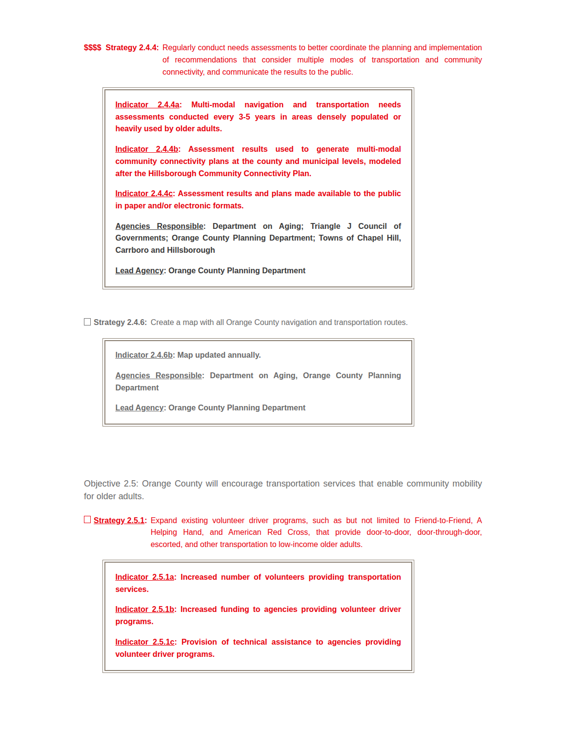$$$$ Strategy 2.4.4: Regularly conduct needs assessments to better coordinate the planning and implementation of recommendations that consider multiple modes of transportation and community connectivity, and communicate the results to the public.
Indicator 2.4.4a: Multi-modal navigation and transportation needs assessments conducted every 3-5 years in areas densely populated or heavily used by older adults.
Indicator 2.4.4b: Assessment results used to generate multi-modal community connectivity plans at the county and municipal levels, modeled after the Hillsborough Community Connectivity Plan.
Indicator 2.4.4c: Assessment results and plans made available to the public in paper and/or electronic formats.
Agencies Responsible: Department on Aging; Triangle J Council of Governments; Orange County Planning Department; Towns of Chapel Hill, Carrboro and Hillsborough
Lead Agency: Orange County Planning Department
Strategy 2.4.6: Create a map with all Orange County navigation and transportation routes.
Indicator 2.4.6b: Map updated annually.
Agencies Responsible: Department on Aging, Orange County Planning Department
Lead Agency: Orange County Planning Department
Objective 2.5: Orange County will encourage transportation services that enable community mobility for older adults.
Strategy 2.5.1: Expand existing volunteer driver programs, such as but not limited to Friend-to-Friend, A Helping Hand, and American Red Cross, that provide door-to-door, door-through-door, escorted, and other transportation to low-income older adults.
Indicator 2.5.1a: Increased number of volunteers providing transportation services.
Indicator 2.5.1b: Increased funding to agencies providing volunteer driver programs.
Indicator 2.5.1c: Provision of technical assistance to agencies providing volunteer driver programs.